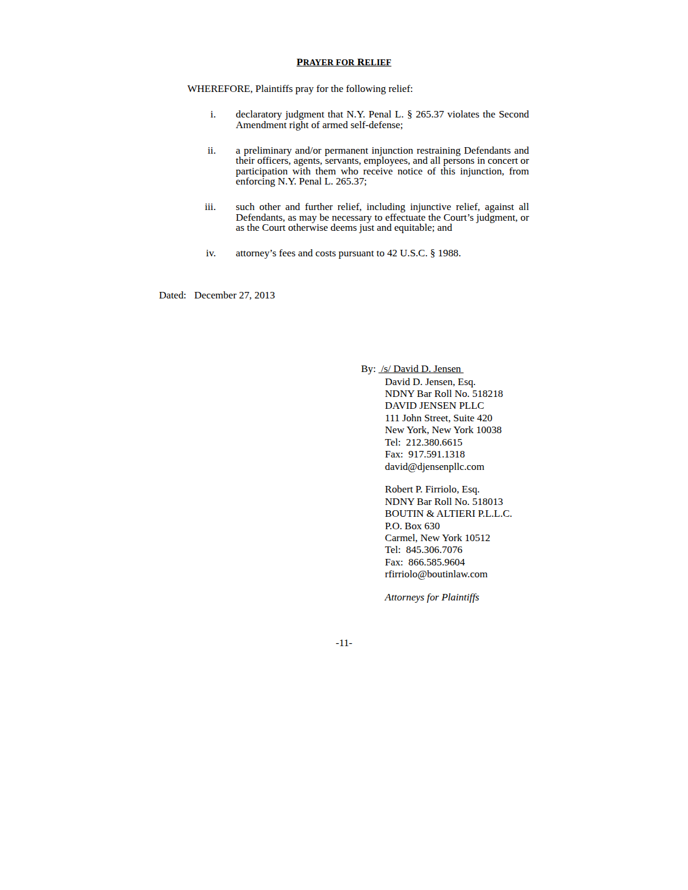PRAYER FOR RELIEF
WHEREFORE, Plaintiffs pray for the following relief:
i. declaratory judgment that N.Y. Penal L. § 265.37 violates the Second Amendment right of armed self-defense;
ii. a preliminary and/or permanent injunction restraining Defendants and their officers, agents, servants, employees, and all persons in concert or participation with them who receive notice of this injunction, from enforcing N.Y. Penal L. 265.37;
iii. such other and further relief, including injunctive relief, against all Defendants, as may be necessary to effectuate the Court’s judgment, or as the Court otherwise deems just and equitable; and
iv. attorney’s fees and costs pursuant to 42 U.S.C. § 1988.
Dated: December 27, 2013
By: /s/ David D. Jensen
David D. Jensen, Esq.
NDNY Bar Roll No. 518218
DAVID JENSEN PLLC
111 John Street, Suite 420
New York, New York 10038
Tel: 212.380.6615
Fax: 917.591.1318
david@djensenpllc.com
Robert P. Firriolo, Esq.
NDNY Bar Roll No. 518013
BOUTIN & ALTIERI P.L.L.C.
P.O. Box 630
Carmel, New York 10512
Tel: 845.306.7076
Fax: 866.585.9604
rfirriolo@boutinlaw.com
Attorneys for Plaintiffs
-11-